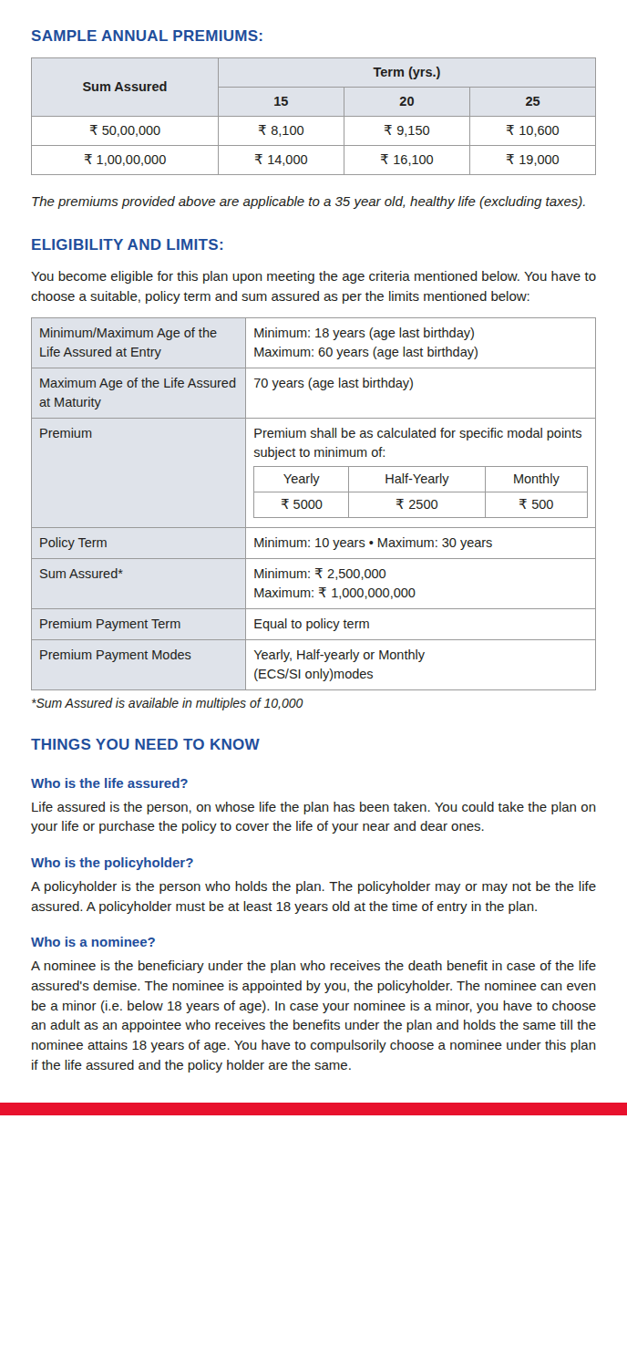Sample Annual Premiums:
| Sum Assured | Term (yrs.) |
| --- | --- |
| 15 | 20 | 25 |
| ₹ 50,00,000 | ₹ 8,100 | ₹ 9,150 | ₹ 10,600 |
| ₹ 1,00,00,000 | ₹ 14,000 | ₹ 16,100 | ₹ 19,000 |
The premiums provided above are applicable to a 35 year old, healthy life (excluding taxes).
Eligibility and Limits:
You become eligible for this plan upon meeting the age criteria mentioned below. You have to choose a suitable, policy term and sum assured as per the limits mentioned below:
| Minimum/Maximum Age of the Life Assured at Entry | Minimum: 18 years (age last birthday) Maximum: 60 years (age last birthday) |
| Maximum Age of the Life Assured at Maturity | 70 years (age last birthday) |
| Premium | Premium shall be as calculated for specific modal points subject to minimum of: / Yearly / Half-Yearly / Monthly / / ₹ 5000 / ₹ 2500 / ₹ 500 / |
| Policy Term | Minimum: 10 years • Maximum: 30 years |
| Sum Assured* | Minimum: ₹ 2,500,000 Maximum: ₹ 1,000,000,000 |
| Premium Payment Term | Equal to policy term |
| Premium Payment Modes | Yearly, Half-yearly or Monthly (ECS/SI only)modes |
*Sum Assured is available in multiples of 10,000
Things You Need to Know
Who is the life assured?
Life assured is the person, on whose life the plan has been taken. You could take the plan on your life or purchase the policy to cover the life of your near and dear ones.
Who is the policyholder?
A policyholder is the person who holds the plan. The policyholder may or may not be the life assured. A policyholder must be at least 18 years old at the time of entry in the plan.
Who is a nominee?
A nominee is the beneficiary under the plan who receives the death benefit in case of the life assured's demise. The nominee is appointed by you, the policyholder. The nominee can even be a minor (i.e. below 18 years of age). In case your nominee is a minor, you have to choose an adult as an appointee who receives the benefits under the plan and holds the same till the nominee attains 18 years of age. You have to compulsorily choose a nominee under this plan if the life assured and the policy holder are the same.